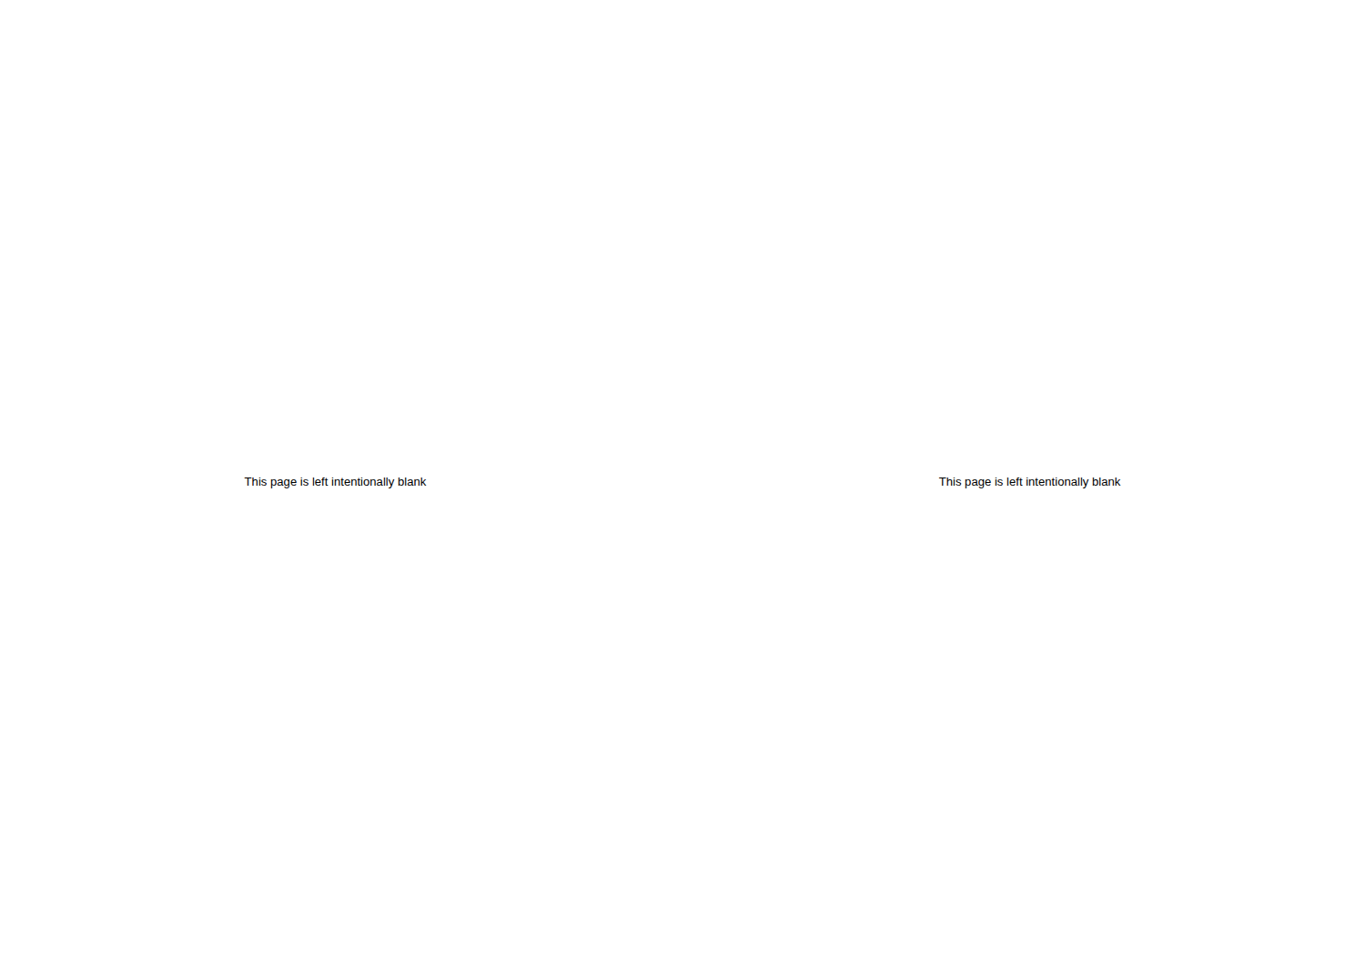This page is left intentionally blank
This page is left intentionally blank